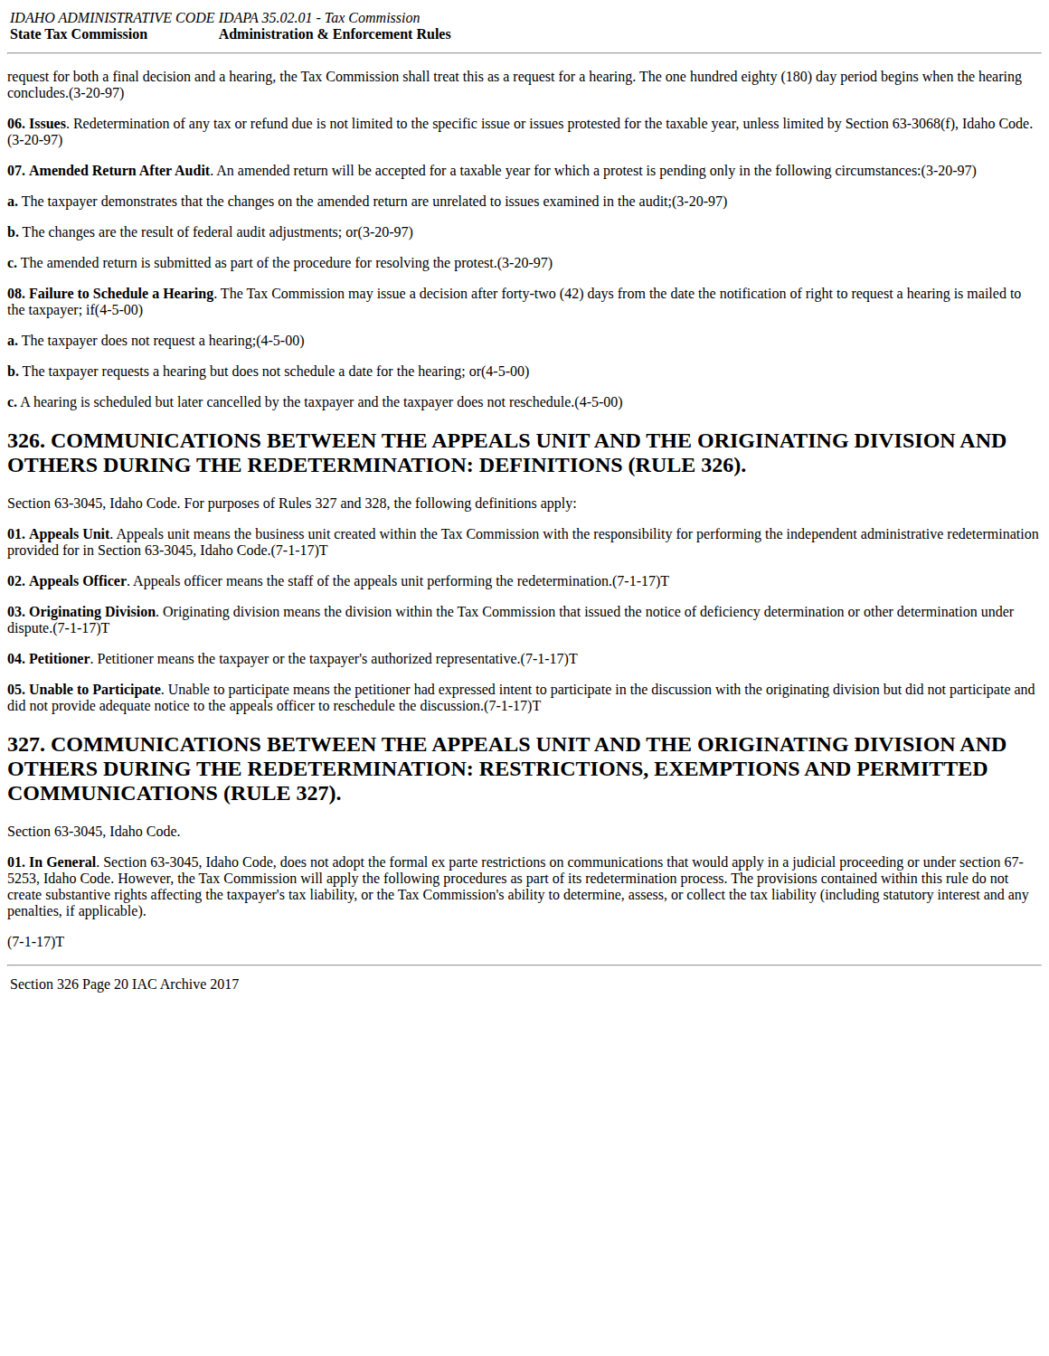| IDAHO ADMINISTRATIVE CODE State Tax Commission | IDAPA 35.02.01 - Tax Commission Administration & Enforcement Rules |
request for both a final decision and a hearing, the Tax Commission shall treat this as a request for a hearing. The one hundred eighty (180) day period begins when the hearing concludes.(3-20-97)
06. Issues. Redetermination of any tax or refund due is not limited to the specific issue or issues protested for the taxable year, unless limited by Section 63-3068(f), Idaho Code.(3-20-97)
07. Amended Return After Audit. An amended return will be accepted for a taxable year for which a protest is pending only in the following circumstances:(3-20-97)
a. The taxpayer demonstrates that the changes on the amended return are unrelated to issues examined in the audit;(3-20-97)
b. The changes are the result of federal audit adjustments; or(3-20-97)
c. The amended return is submitted as part of the procedure for resolving the protest.(3-20-97)
08. Failure to Schedule a Hearing. The Tax Commission may issue a decision after forty-two (42) days from the date the notification of right to request a hearing is mailed to the taxpayer; if(4-5-00)
a. The taxpayer does not request a hearing;(4-5-00)
b. The taxpayer requests a hearing but does not schedule a date for the hearing; or(4-5-00)
c. A hearing is scheduled but later cancelled by the taxpayer and the taxpayer does not reschedule.(4-5-00)
326. COMMUNICATIONS BETWEEN THE APPEALS UNIT AND THE ORIGINATING DIVISION AND OTHERS DURING THE REDETERMINATION: DEFINITIONS (RULE 326).
Section 63-3045, Idaho Code. For purposes of Rules 327 and 328, the following definitions apply:
01. Appeals Unit. Appeals unit means the business unit created within the Tax Commission with the responsibility for performing the independent administrative redetermination provided for in Section 63-3045, Idaho Code.(7-1-17)T
02. Appeals Officer. Appeals officer means the staff of the appeals unit performing the redetermination.(7-1-17)T
03. Originating Division. Originating division means the division within the Tax Commission that issued the notice of deficiency determination or other determination under dispute.(7-1-17)T
04. Petitioner. Petitioner means the taxpayer or the taxpayer's authorized representative.(7-1-17)T
05. Unable to Participate. Unable to participate means the petitioner had expressed intent to participate in the discussion with the originating division but did not participate and did not provide adequate notice to the appeals officer to reschedule the discussion.(7-1-17)T
327. COMMUNICATIONS BETWEEN THE APPEALS UNIT AND THE ORIGINATING DIVISION AND OTHERS DURING THE REDETERMINATION: RESTRICTIONS, EXEMPTIONS AND PERMITTED COMMUNICATIONS (RULE 327).
Section 63-3045, Idaho Code.
01. In General. Section 63-3045, Idaho Code, does not adopt the formal ex parte restrictions on communications that would apply in a judicial proceeding or under section 67-5253, Idaho Code. However, the Tax Commission will apply the following procedures as part of its redetermination process. The provisions contained within this rule do not create substantive rights affecting the taxpayer's tax liability, or the Tax Commission's ability to determine, assess, or collect the tax liability (including statutory interest and any penalties, if applicable).
(7-1-17)T
| Section 326 | Page 20 | IAC Archive 2017 |